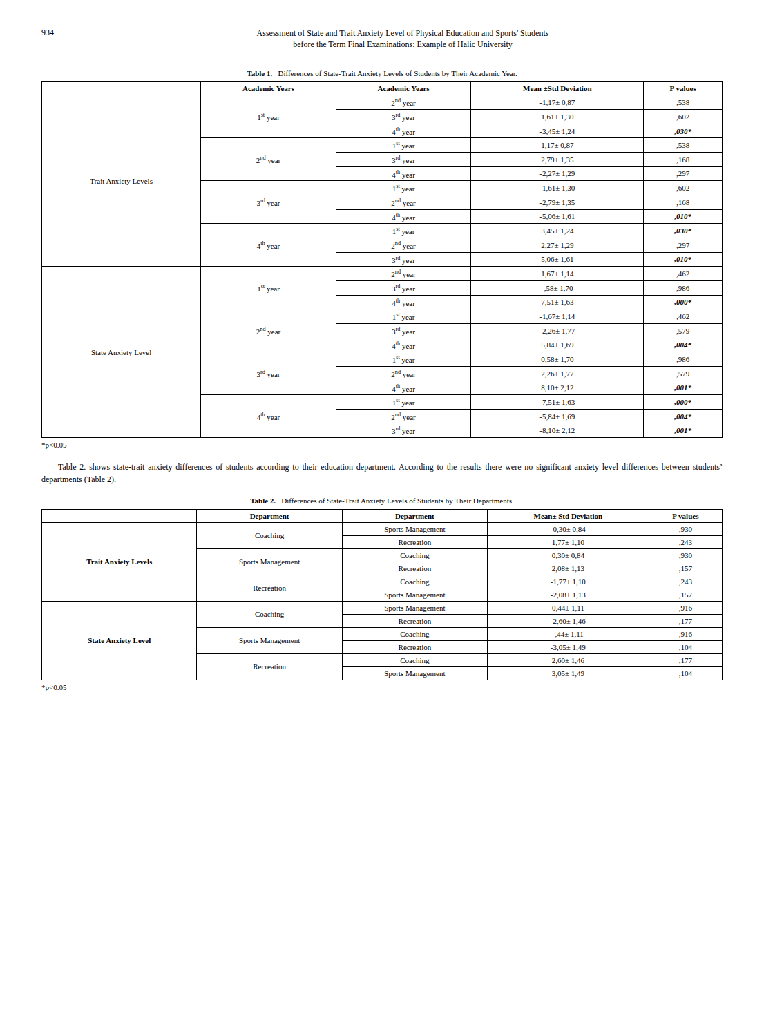934
Assessment of State and Trait Anxiety Level of Physical Education and Sports' Students
before the Term Final Examinations: Example of Halic University
Table 1. Differences of State-Trait Anxiety Levels of Students by Their Academic Year.
| | Academic Years | Academic Years | Mean ±Std Deviation | P values |
| --- | --- | --- | --- | --- |
| Trait Anxiety Levels | 1 st year | 2 nd year | -1,17± 0,87 | ,538 |
| 3 rd year | 1,61± 1,30 | ,602 |
| 4 th year | -3,45± 1,24 | ,030* |
| 2 nd year | 1 st year | 1,17± 0,87 | ,538 |
| 3 rd year | 2,79± 1,35 | ,168 |
| 4 th year | -2,27± 1,29 | ,297 |
| 3 rd year | 1 st year | -1,61± 1,30 | ,602 |
| 2 nd year | -2,79± 1,35 | ,168 |
| 4 th year | -5,06± 1,61 | ,010* |
| 4 th year | 1 st year | 3,45± 1,24 | ,030* |
| 2 nd year | 2,27± 1,29 | ,297 |
| 3 rd year | 5,06± 1,61 | ,010* |
| State Anxiety Level | 1 st year | 2 nd year | 1,67± 1,14 | ,462 |
| 3 rd year | -,58± 1,70 | ,986 |
| 4 th year | 7,51± 1,63 | ,000* |
| 2 nd year | 1 st year | -1,67± 1,14 | ,462 |
| 3 rd year | -2,26± 1,77 | ,579 |
| 4 th year | 5,84± 1,69 | ,004* |
| 3 rd year | 1 st year | 0,58± 1,70 | ,986 |
| 2 nd year | 2,26± 1,77 | ,579 |
| 4 th year | 8,10± 2,12 | ,001* |
| 4 th year | 1 st year | -7,51± 1,63 | ,000* |
| 2 nd year | -5,84± 1,69 | ,004* |
| 3 rd year | -8,10± 2,12 | ,001* |
*p<0.05
Table 2. shows state-trait anxiety differences of students according to their education department. According to the results there were no significant anxiety level differences between students’ departments (Table 2).
Table 2. Differences of State-Trait Anxiety Levels of Students by Their Departments.
| | Department | Department | Mean± Std Deviation | P values |
| --- | --- | --- | --- | --- |
| Trait Anxiety Levels | Coaching | Sports Management | -0,30± 0,84 | ,930 |
| Recreation | 1,77± 1,10 | ,243 |
| Sports Management | Coaching | 0,30± 0,84 | ,930 |
| Recreation | 2,08± 1,13 | ,157 |
| Recreation | Coaching | -1,77± 1,10 | ,243 |
| Sports Management | -2,08± 1,13 | ,157 |
| State Anxiety Level | Coaching | Sports Management | 0,44± 1,11 | ,916 |
| Recreation | -2,60± 1,46 | ,177 |
| Sports Management | Coaching | -,44± 1,11 | ,916 |
| Recreation | -3,05± 1,49 | ,104 |
| Recreation | Coaching | 2,60± 1,46 | ,177 |
| Sports Management | 3,05± 1,49 | ,104 |
*p<0.05